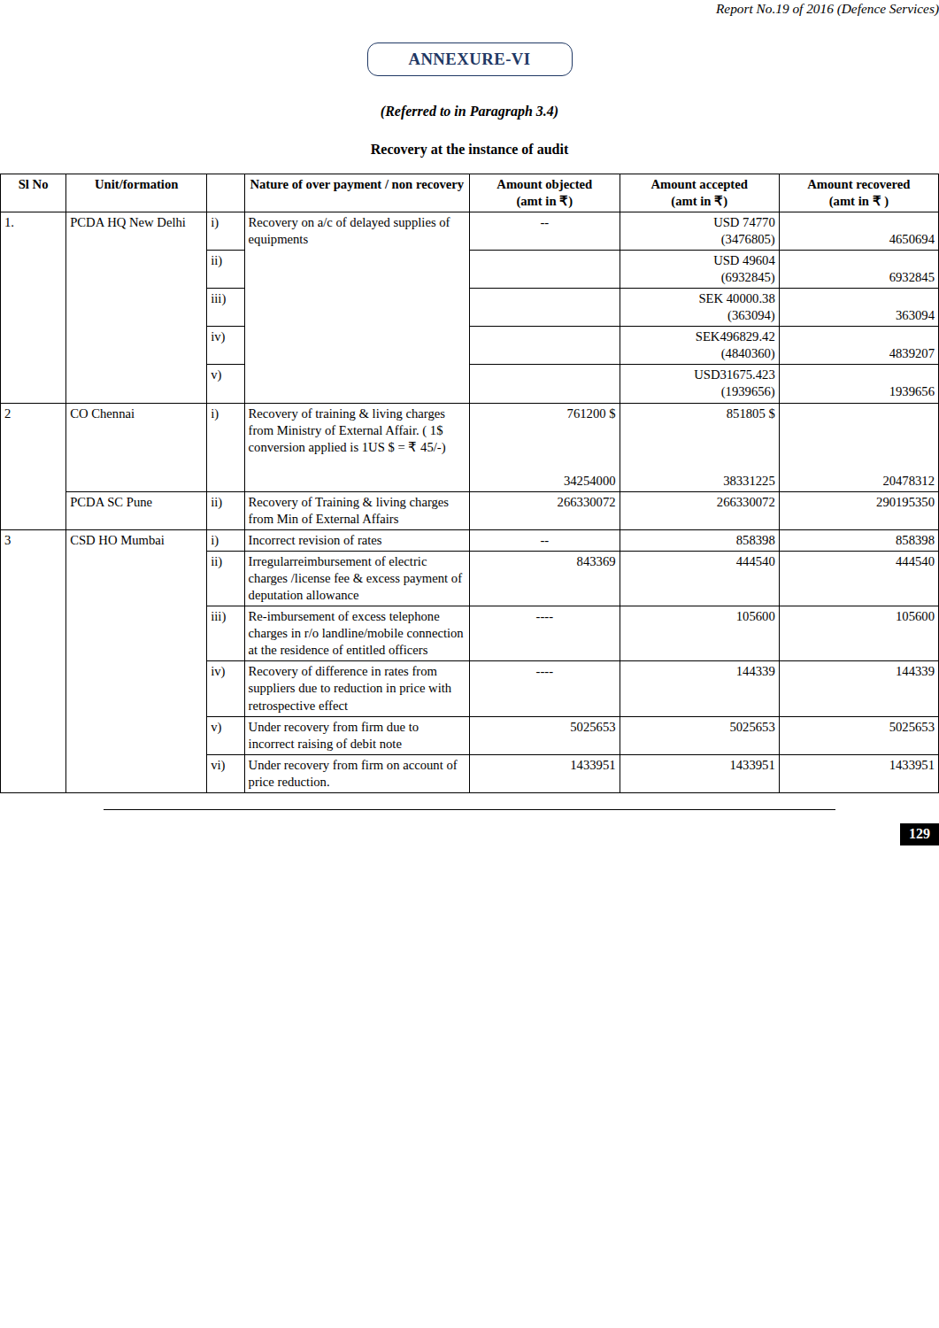Report No.19 of 2016 (Defence Services)
ANNEXURE-VI
(Referred to in Paragraph 3.4)
Recovery at the instance of audit
| Sl No | Unit/formation | | Nature of over payment / non recovery | Amount objected (amt in ₹) | Amount accepted (amt in ₹) | Amount recovered (amt in ₹ ) |
| --- | --- | --- | --- | --- | --- | --- |
| 1. | PCDA HQ New Delhi | i) | Recovery on a/c of delayed supplies of equipments | -- | USD 74770 (3476805) | 4650694 |
| ii) | | USD 49604 (6932845) | 6932845 |
| iii) | | SEK 40000.38 (363094) | 363094 |
| iv) | | SEK496829.42 (4840360) | 4839207 |
| v) | | USD31675.423 (1939656) | 1939656 |
| 2 | CO Chennai | i) | Recovery of training & living charges from Ministry of External Affair. ( 1$ conversion applied is 1US $ = ₹ 45/-) | 761200 $ 34254000 | 851805 $ 38331225 | 20478312 |
| PCDA SC Pune | ii) | Recovery of Training & living charges from Min of External Affairs | 266330072 | 266330072 | 290195350 |
| 3 | CSD HO Mumbai | i) | Incorrect revision of rates | -- | 858398 | 858398 |
| ii) | Irregularreimbursement of electric charges /license fee & excess payment of deputation allowance | 843369 | 444540 | 444540 |
| iii) | Re-imbursement of excess telephone charges in r/o landline/mobile connection at the residence of entitled officers | ---- | 105600 | 105600 |
| iv) | Recovery of difference in rates from suppliers due to reduction in price with retrospective effect | ---- | 144339 | 144339 |
| v) | Under recovery from firm due to incorrect raising of debit note | 5025653 | 5025653 | 5025653 |
| vi) | Under recovery from firm on account of price reduction. | 1433951 | 1433951 | 1433951 |
129